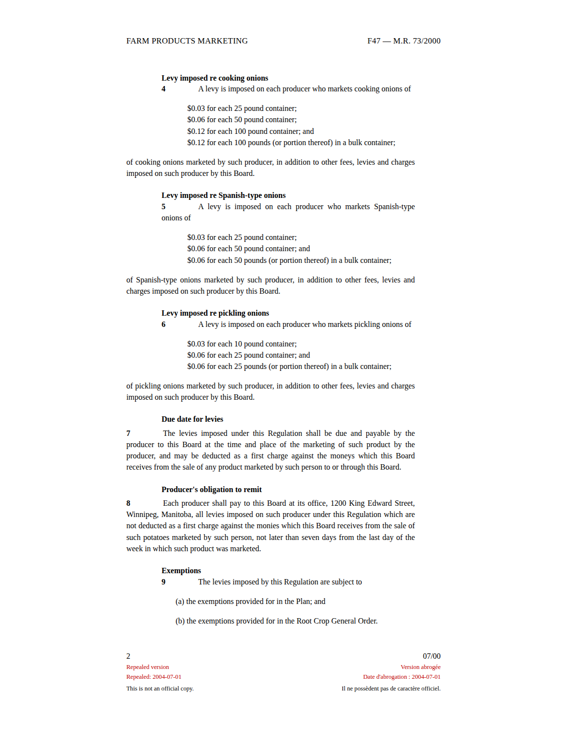Farm Products Marketing
F47 — M.R. 73/2000
Levy imposed re cooking onions
4 A levy is imposed on each producer who markets cooking onions of
$0.03 for each 25 pound container;
$0.06 for each 50 pound container;
$0.12 for each 100 pound container; and
$0.12 for each 100 pounds (or portion thereof) in a bulk container;
of cooking onions marketed by such producer, in addition to other fees, levies and charges imposed on such producer by this Board.
Levy imposed re Spanish-type onions
5 A levy is imposed on each producer who markets Spanish-type onions of
$0.03 for each 25 pound container;
$0.06 for each 50 pound container; and
$0.06 for each 50 pounds (or portion thereof) in a bulk container;
of Spanish-type onions marketed by such producer, in addition to other fees, levies and charges imposed on such producer by this Board.
Levy imposed re pickling onions
6 A levy is imposed on each producer who markets pickling onions of
$0.03 for each 10 pound container;
$0.06 for each 25 pound container; and
$0.06 for each 25 pounds (or portion thereof) in a bulk container;
of pickling onions marketed by such producer, in addition to other fees, levies and charges imposed on such producer by this Board.
Due date for levies
7 The levies imposed under this Regulation shall be due and payable by the producer to this Board at the time and place of the marketing of such product by the producer, and may be deducted as a first charge against the moneys which this Board receives from the sale of any product marketed by such person to or through this Board.
Producer's obligation to remit
8 Each producer shall pay to this Board at its office, 1200 King Edward Street, Winnipeg, Manitoba, all levies imposed on such producer under this Regulation which are not deducted as a first charge against the monies which this Board receives from the sale of such potatoes marketed by such person, not later than seven days from the last day of the week in which such product was marketed.
Exemptions
9 The levies imposed by this Regulation are subject to
(a) the exemptions provided for in the Plan; and
(b) the exemptions provided for in the Root Crop General Order.
2
07/00
Repealed version
Repealed: 2004-07-01
This is not an official copy.
Version abrogée
Date d'abrogation : 2004-07-01
Il ne possèdent pas de caractère officiel.